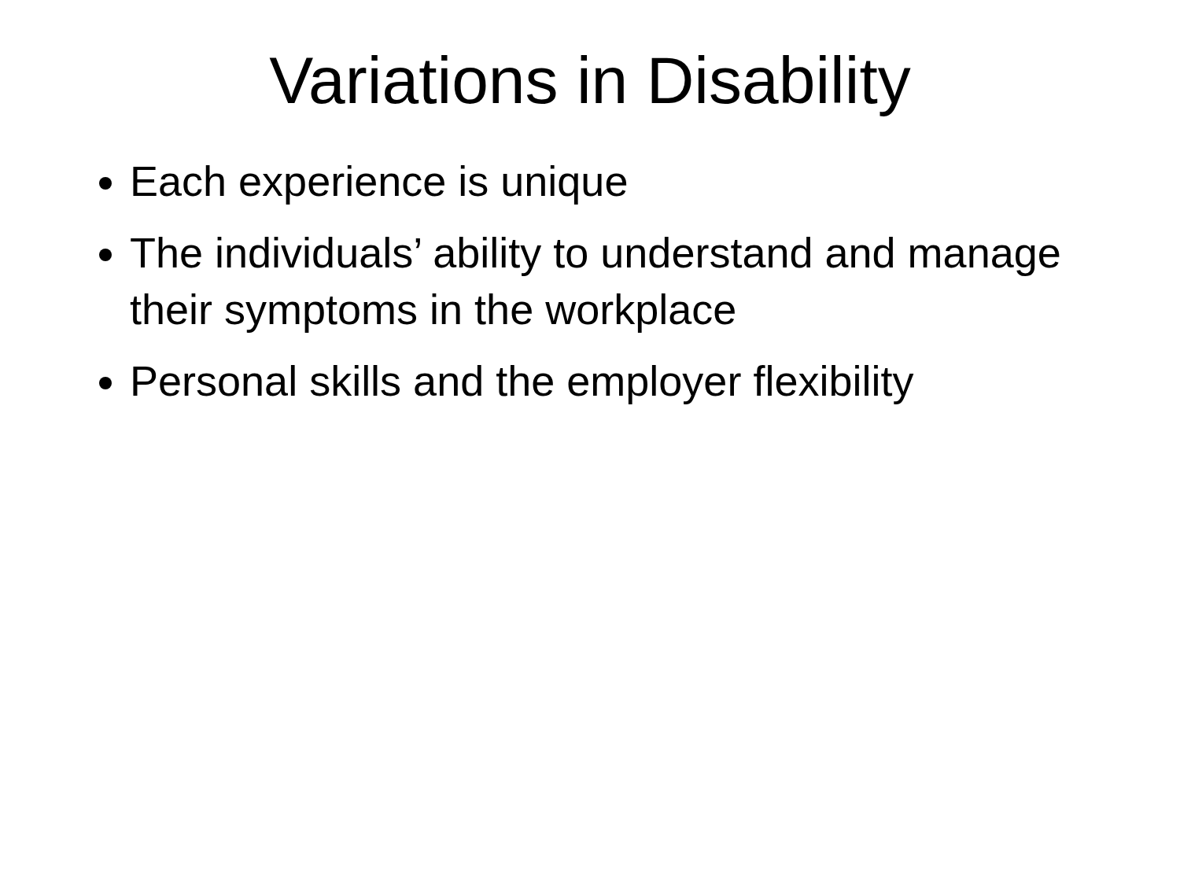Variations in Disability
Each experience is unique
The individuals’ ability to understand and manage their symptoms in the workplace
Personal skills and the employer flexibility